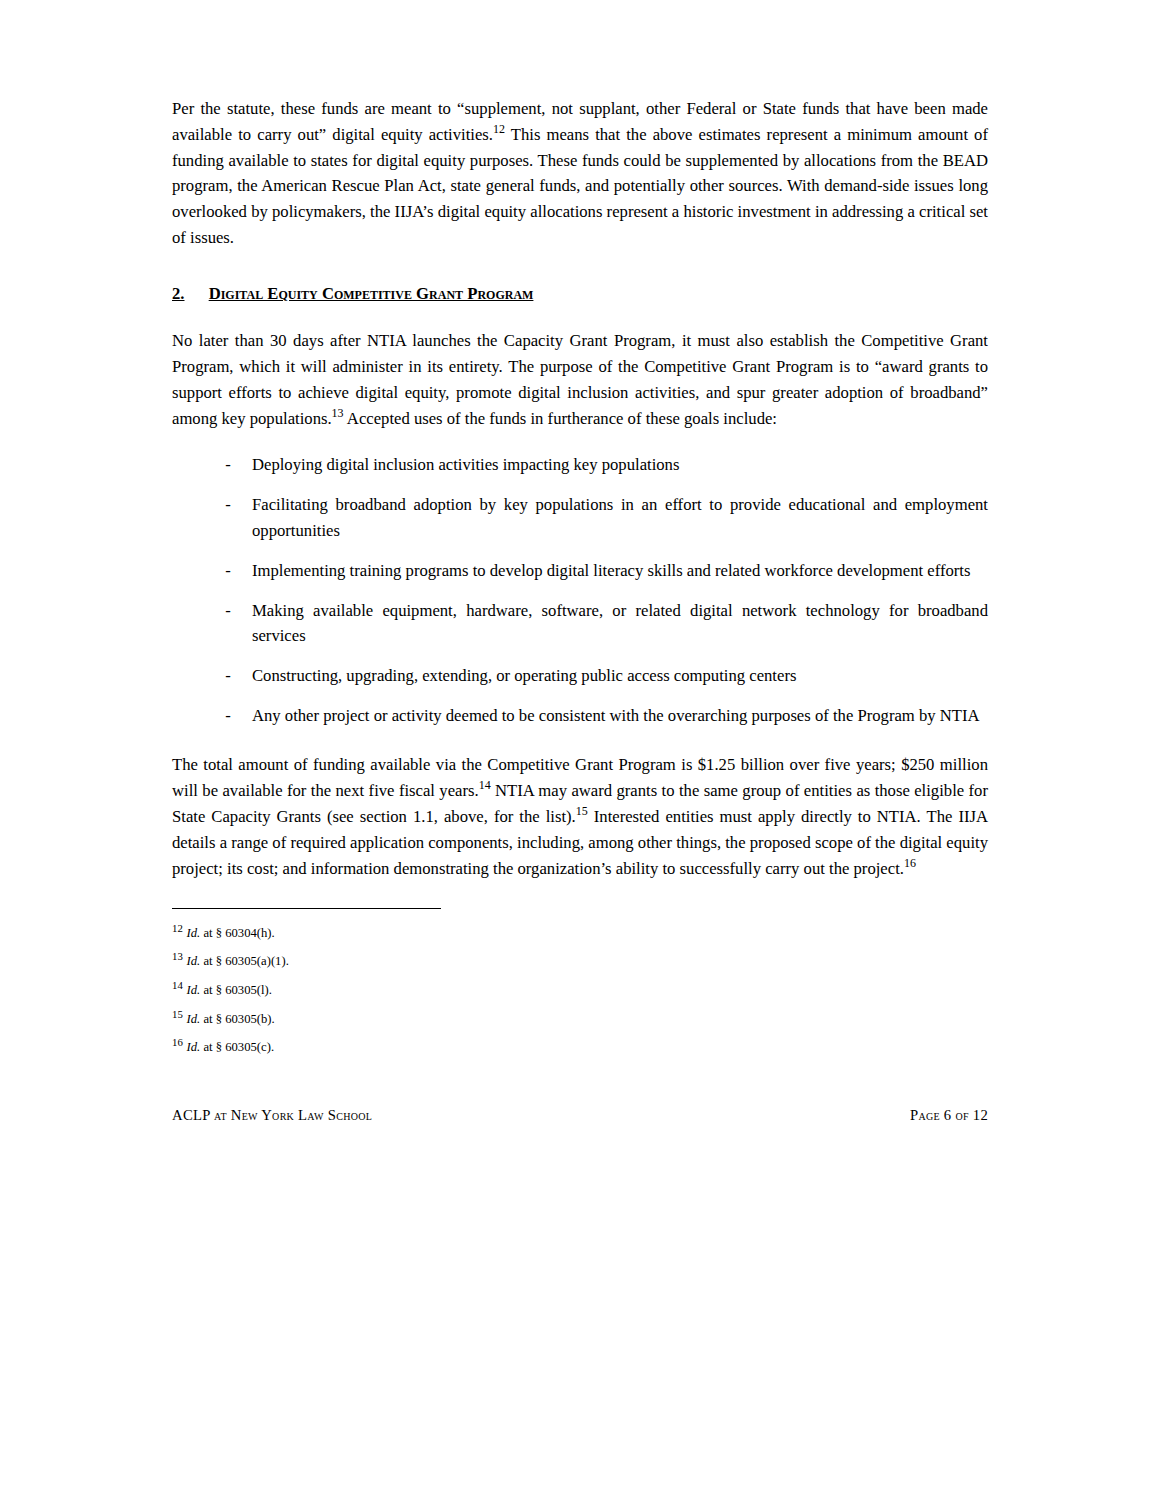Per the statute, these funds are meant to “supplement, not supplant, other Federal or State funds that have been made available to carry out” digital equity activities.12 This means that the above estimates represent a minimum amount of funding available to states for digital equity purposes. These funds could be supplemented by allocations from the BEAD program, the American Rescue Plan Act, state general funds, and potentially other sources. With demand-side issues long overlooked by policymakers, the IIJA’s digital equity allocations represent a historic investment in addressing a critical set of issues.
2. Digital Equity Competitive Grant Program
No later than 30 days after NTIA launches the Capacity Grant Program, it must also establish the Competitive Grant Program, which it will administer in its entirety. The purpose of the Competitive Grant Program is to “award grants to support efforts to achieve digital equity, promote digital inclusion activities, and spur greater adoption of broadband” among key populations.13 Accepted uses of the funds in furtherance of these goals include:
Deploying digital inclusion activities impacting key populations
Facilitating broadband adoption by key populations in an effort to provide educational and employment opportunities
Implementing training programs to develop digital literacy skills and related workforce development efforts
Making available equipment, hardware, software, or related digital network technology for broadband services
Constructing, upgrading, extending, or operating public access computing centers
Any other project or activity deemed to be consistent with the overarching purposes of the Program by NTIA
The total amount of funding available via the Competitive Grant Program is $1.25 billion over five years; $250 million will be available for the next five fiscal years.14 NTIA may award grants to the same group of entities as those eligible for State Capacity Grants (see section 1.1, above, for the list).15 Interested entities must apply directly to NTIA. The IIJA details a range of required application components, including, among other things, the proposed scope of the digital equity project; its cost; and information demonstrating the organization’s ability to successfully carry out the project.16
12 Id. at § 60304(h).
13 Id. at § 60305(a)(1).
14 Id. at § 60305(l).
15 Id. at § 60305(b).
16 Id. at § 60305(c).
ACLP at New York Law School Page 6 of 12